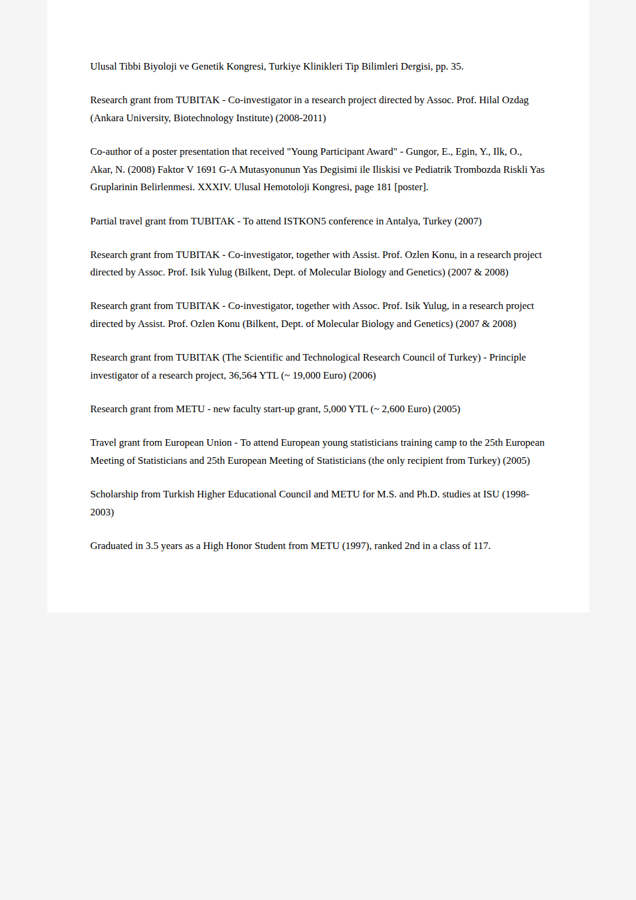Ulusal Tibbi Biyoloji ve Genetik Kongresi, Turkiye Klinikleri Tip Bilimleri Dergisi, pp. 35.
Research grant from TUBITAK - Co-investigator in a research project directed by Assoc. Prof. Hilal Ozdag (Ankara University, Biotechnology Institute) (2008-2011)
Co-author of a poster presentation that received "Young Participant Award" - Gungor, E., Egin, Y., Ilk, O., Akar, N. (2008) Faktor V 1691 G-A Mutasyonunun Yas Degisimi ile Iliskisi ve Pediatrik Trombozda Riskli Yas Gruplarinin Belirlenmesi. XXXIV. Ulusal Hemotoloji Kongresi, page 181 [poster].
Partial travel grant from TUBITAK - To attend ISTKON5 conference in Antalya, Turkey (2007)
Research grant from TUBITAK - Co-investigator, together with Assist. Prof. Ozlen Konu, in a research project directed by Assoc. Prof. Isik Yulug (Bilkent, Dept. of Molecular Biology and Genetics) (2007 & 2008)
Research grant from TUBITAK - Co-investigator, together with Assoc. Prof. Isik Yulug, in a research project directed by Assist. Prof. Ozlen Konu (Bilkent, Dept. of Molecular Biology and Genetics) (2007 & 2008)
Research grant from TUBITAK (The Scientific and Technological Research Council of Turkey) - Principle investigator of a research project, 36,564 YTL (~ 19,000 Euro) (2006)
Research grant from METU - new faculty start-up grant, 5,000 YTL (~ 2,600 Euro) (2005)
Travel grant from European Union - To attend European young statisticians training camp to the 25th European Meeting of Statisticians and 25th European Meeting of Statisticians (the only recipient from Turkey) (2005)
Scholarship from Turkish Higher Educational Council and METU for M.S. and Ph.D. studies at ISU (1998-2003)
Graduated in 3.5 years as a High Honor Student from METU (1997), ranked 2nd in a class of 117.